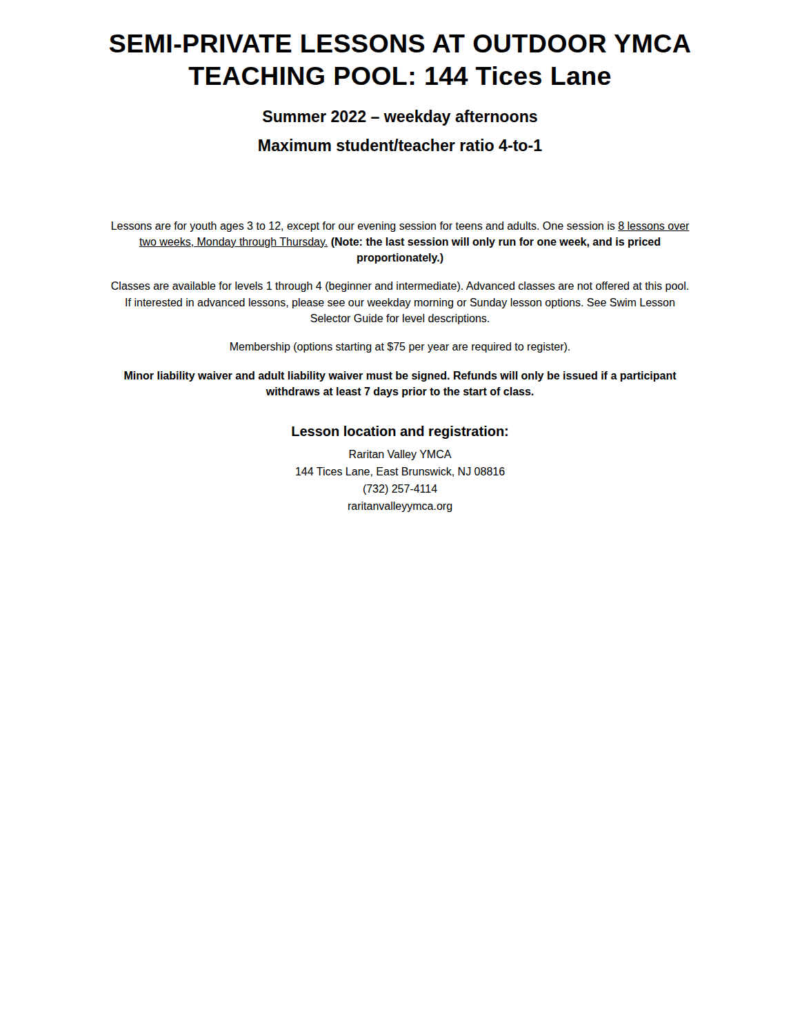SEMI-PRIVATE LESSONS AT OUTDOOR YMCA TEACHING POOL: 144 Tices Lane
Summer 2022 – weekday afternoons
Maximum student/teacher ratio 4-to-1
Lessons are for youth ages 3 to 12, except for our evening session for teens and adults. One session is 8 lessons over two weeks, Monday through Thursday. (Note: the last session will only run for one week, and is priced proportionately.)
Classes are available for levels 1 through 4 (beginner and intermediate). Advanced classes are not offered at this pool. If interested in advanced lessons, please see our weekday morning or Sunday lesson options. See Swim Lesson Selector Guide for level descriptions.
Membership (options starting at $75 per year are required to register).
Minor liability waiver and adult liability waiver must be signed. Refunds will only be issued if a participant withdraws at least 7 days prior to the start of class.
Lesson location and registration:
Raritan Valley YMCA
144 Tices Lane, East Brunswick, NJ 08816
(732) 257-4114
raritanvalleyymca.org